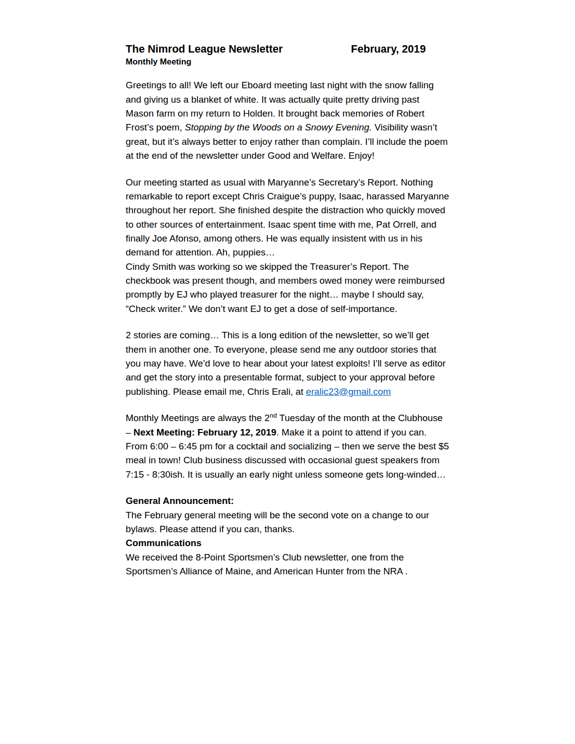The Nimrod League Newsletter February, 2019
Monthly Meeting
Greetings to all! We left our Eboard meeting last night with the snow falling and giving us a blanket of white. It was actually quite pretty driving past Mason farm on my return to Holden. It brought back memories of Robert Frost’s poem, Stopping by the Woods on a Snowy Evening. Visibility wasn’t great, but it’s always better to enjoy rather than complain. I’ll include the poem at the end of the newsletter under Good and Welfare. Enjoy!
Our meeting started as usual with Maryanne’s Secretary’s Report. Nothing remarkable to report except Chris Craigue’s puppy, Isaac, harassed Maryanne throughout her report. She finished despite the distraction who quickly moved to other sources of entertainment. Isaac spent time with me, Pat Orrell, and finally Joe Afonso, among others. He was equally insistent with us in his demand for attention. Ah, puppies…
Cindy Smith was working so we skipped the Treasurer’s Report. The checkbook was present though, and members owed money were reimbursed promptly by EJ who played treasurer for the night… maybe I should say, “Check writer.” We don’t want EJ to get a dose of self-importance.
2 stories are coming… This is a long edition of the newsletter, so we’ll get them in another one. To everyone, please send me any outdoor stories that you may have. We’d love to hear about your latest exploits! I’ll serve as editor and get the story into a presentable format, subject to your approval before publishing. Please email me, Chris Erali, at eralic23@gmail.com
Monthly Meetings are always the 2nd Tuesday of the month at the Clubhouse – Next Meeting: February 12, 2019. Make it a point to attend if you can. From 6:00 – 6:45 pm for a cocktail and socializing – then we serve the best $5 meal in town! Club business discussed with occasional guest speakers from 7:15 - 8:30ish. It is usually an early night unless someone gets long-winded…
General Announcement:
The February general meeting will be the second vote on a change to our bylaws. Please attend if you can, thanks.
Communications
We received the 8-Point Sportsmen’s Club newsletter, one from the Sportsmen’s Alliance of Maine, and American Hunter from the NRA .